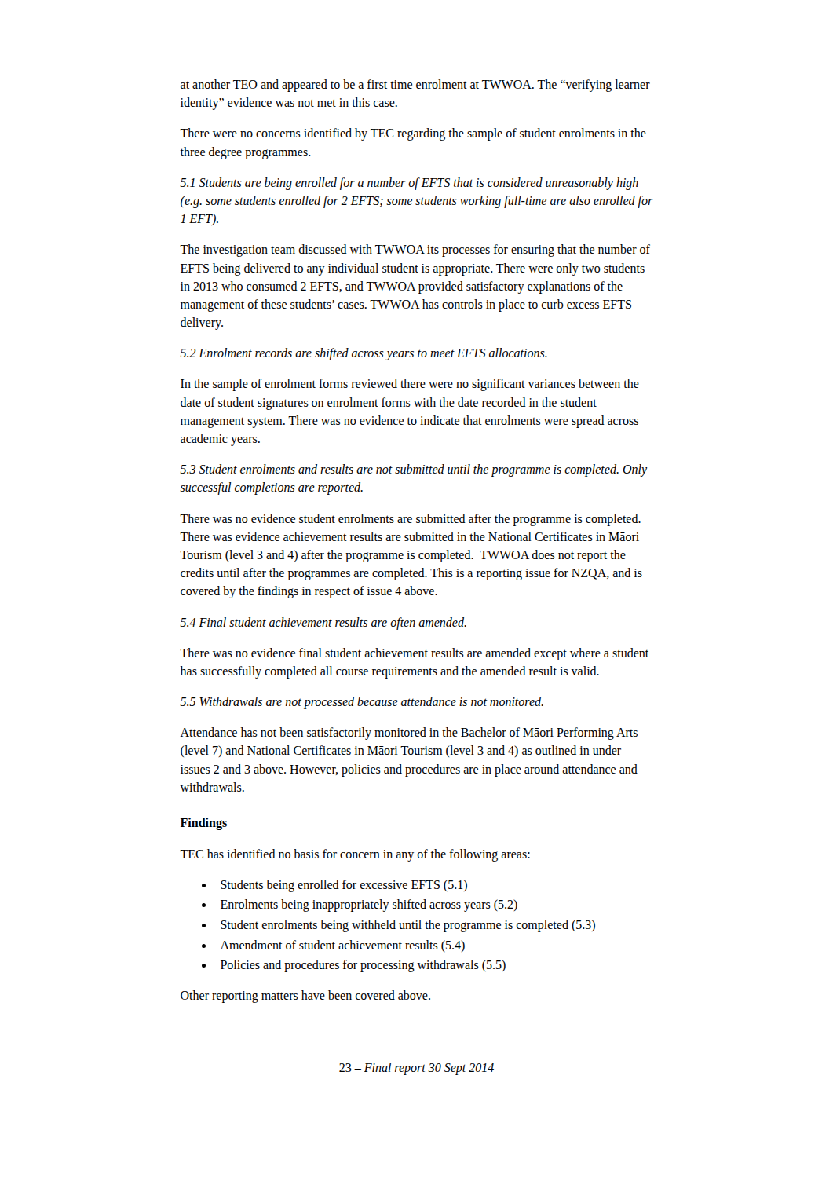at another TEO and appeared to be a first time enrolment at TWWOA. The “verifying learner identity” evidence was not met in this case.
There were no concerns identified by TEC regarding the sample of student enrolments in the three degree programmes.
5.1 Students are being enrolled for a number of EFTS that is considered unreasonably high (e.g. some students enrolled for 2 EFTS; some students working full-time are also enrolled for 1 EFT).
The investigation team discussed with TWWOA its processes for ensuring that the number of EFTS being delivered to any individual student is appropriate. There were only two students in 2013 who consumed 2 EFTS, and TWWOA provided satisfactory explanations of the management of these students’ cases. TWWOA has controls in place to curb excess EFTS delivery.
5.2 Enrolment records are shifted across years to meet EFTS allocations.
In the sample of enrolment forms reviewed there were no significant variances between the date of student signatures on enrolment forms with the date recorded in the student management system. There was no evidence to indicate that enrolments were spread across academic years.
5.3 Student enrolments and results are not submitted until the programme is completed. Only successful completions are reported.
There was no evidence student enrolments are submitted after the programme is completed. There was evidence achievement results are submitted in the National Certificates in Māori Tourism (level 3 and 4) after the programme is completed. TWWOA does not report the credits until after the programmes are completed. This is a reporting issue for NZQA, and is covered by the findings in respect of issue 4 above.
5.4 Final student achievement results are often amended.
There was no evidence final student achievement results are amended except where a student has successfully completed all course requirements and the amended result is valid.
5.5 Withdrawals are not processed because attendance is not monitored.
Attendance has not been satisfactorily monitored in the Bachelor of Māori Performing Arts (level 7) and National Certificates in Māori Tourism (level 3 and 4) as outlined in under issues 2 and 3 above. However, policies and procedures are in place around attendance and withdrawals.
Findings
TEC has identified no basis for concern in any of the following areas:
Students being enrolled for excessive EFTS (5.1)
Enrolments being inappropriately shifted across years (5.2)
Student enrolments being withheld until the programme is completed (5.3)
Amendment of student achievement results (5.4)
Policies and procedures for processing withdrawals (5.5)
Other reporting matters have been covered above.
23 – Final report 30 Sept 2014